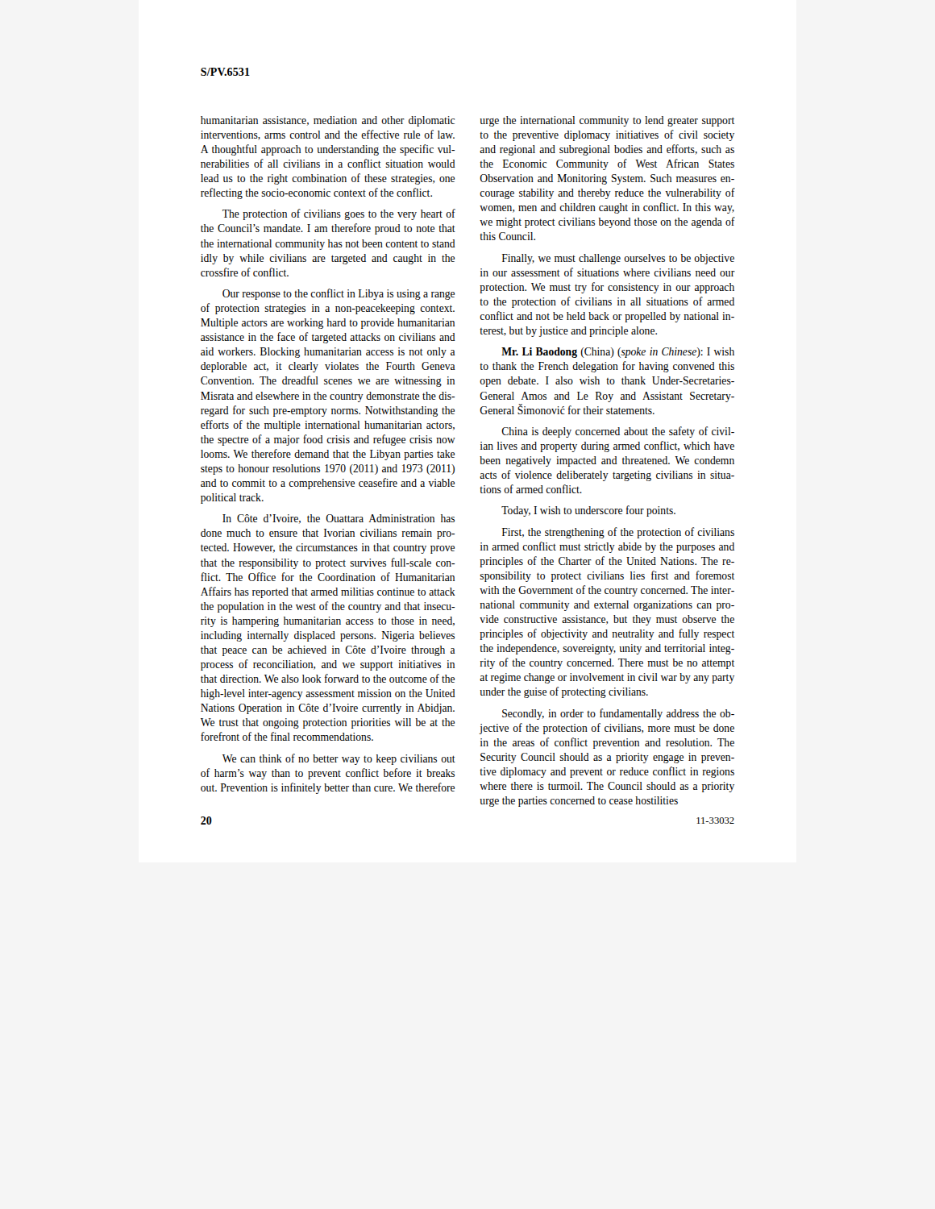S/PV.6531
humanitarian assistance, mediation and other diplomatic interventions, arms control and the effective rule of law. A thoughtful approach to understanding the specific vulnerabilities of all civilians in a conflict situation would lead us to the right combination of these strategies, one reflecting the socio-economic context of the conflict.
The protection of civilians goes to the very heart of the Council’s mandate. I am therefore proud to note that the international community has not been content to stand idly by while civilians are targeted and caught in the crossfire of conflict.
Our response to the conflict in Libya is using a range of protection strategies in a non-peacekeeping context. Multiple actors are working hard to provide humanitarian assistance in the face of targeted attacks on civilians and aid workers. Blocking humanitarian access is not only a deplorable act, it clearly violates the Fourth Geneva Convention. The dreadful scenes we are witnessing in Misrata and elsewhere in the country demonstrate the disregard for such pre-emptory norms. Notwithstanding the efforts of the multiple international humanitarian actors, the spectre of a major food crisis and refugee crisis now looms. We therefore demand that the Libyan parties take steps to honour resolutions 1970 (2011) and 1973 (2011) and to commit to a comprehensive ceasefire and a viable political track.
In Côte d’Ivoire, the Ouattara Administration has done much to ensure that Ivorian civilians remain protected. However, the circumstances in that country prove that the responsibility to protect survives full-scale conflict. The Office for the Coordination of Humanitarian Affairs has reported that armed militias continue to attack the population in the west of the country and that insecurity is hampering humanitarian access to those in need, including internally displaced persons. Nigeria believes that peace can be achieved in Côte d’Ivoire through a process of reconciliation, and we support initiatives in that direction. We also look forward to the outcome of the high-level inter-agency assessment mission on the United Nations Operation in Côte d’Ivoire currently in Abidjan. We trust that ongoing protection priorities will be at the forefront of the final recommendations.
We can think of no better way to keep civilians out of harm’s way than to prevent conflict before it breaks out. Prevention is infinitely better than cure. We therefore urge the international community to lend greater support to the preventive diplomacy initiatives of civil society and regional and subregional bodies and efforts, such as the Economic Community of West African States Observation and Monitoring System. Such measures encourage stability and thereby reduce the vulnerability of women, men and children caught in conflict. In this way, we might protect civilians beyond those on the agenda of this Council.
Finally, we must challenge ourselves to be objective in our assessment of situations where civilians need our protection. We must try for consistency in our approach to the protection of civilians in all situations of armed conflict and not be held back or propelled by national interest, but by justice and principle alone.
Mr. Li Baodong (China) (spoke in Chinese): I wish to thank the French delegation for having convened this open debate. I also wish to thank Under-Secretaries-General Amos and Le Roy and Assistant Secretary-General Šimonović for their statements.
China is deeply concerned about the safety of civilian lives and property during armed conflict, which have been negatively impacted and threatened. We condemn acts of violence deliberately targeting civilians in situations of armed conflict.
Today, I wish to underscore four points.
First, the strengthening of the protection of civilians in armed conflict must strictly abide by the purposes and principles of the Charter of the United Nations. The responsibility to protect civilians lies first and foremost with the Government of the country concerned. The international community and external organizations can provide constructive assistance, but they must observe the principles of objectivity and neutrality and fully respect the independence, sovereignty, unity and territorial integrity of the country concerned. There must be no attempt at regime change or involvement in civil war by any party under the guise of protecting civilians.
Secondly, in order to fundamentally address the objective of the protection of civilians, more must be done in the areas of conflict prevention and resolution. The Security Council should as a priority engage in preventive diplomacy and prevent or reduce conflict in regions where there is turmoil. The Council should as a priority urge the parties concerned to cease hostilities
20 11-33032